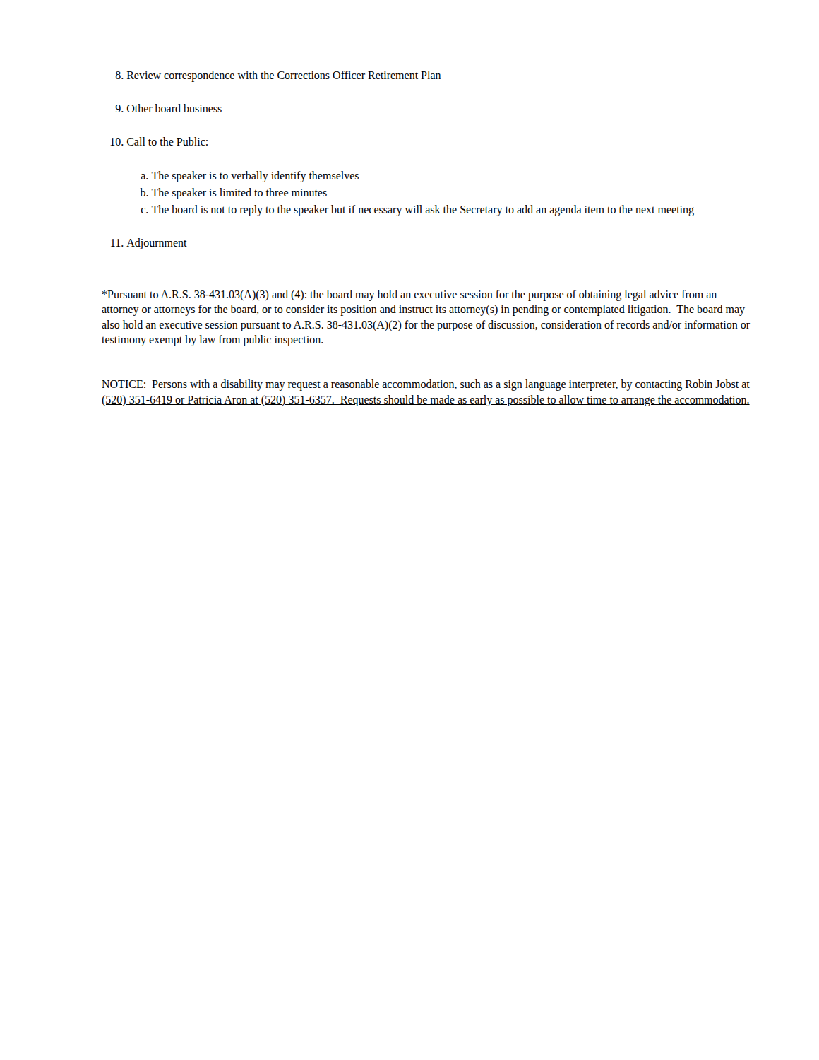Review correspondence with the Corrections Officer Retirement Plan
Other board business
Call to the Public:
The speaker is to verbally identify themselves
The speaker is limited to three minutes
The board is not to reply to the speaker but if necessary will ask the Secretary to add an agenda item to the next meeting
Adjournment
*Pursuant to A.R.S. 38-431.03(A)(3) and (4): the board may hold an executive session for the purpose of obtaining legal advice from an attorney or attorneys for the board, or to consider its position and instruct its attorney(s) in pending or contemplated litigation. The board may also hold an executive session pursuant to A.R.S. 38-431.03(A)(2) for the purpose of discussion, consideration of records and/or information or testimony exempt by law from public inspection.
NOTICE: Persons with a disability may request a reasonable accommodation, such as a sign language interpreter, by contacting Robin Jobst at (520) 351-6419 or Patricia Aron at (520) 351-6357. Requests should be made as early as possible to allow time to arrange the accommodation.